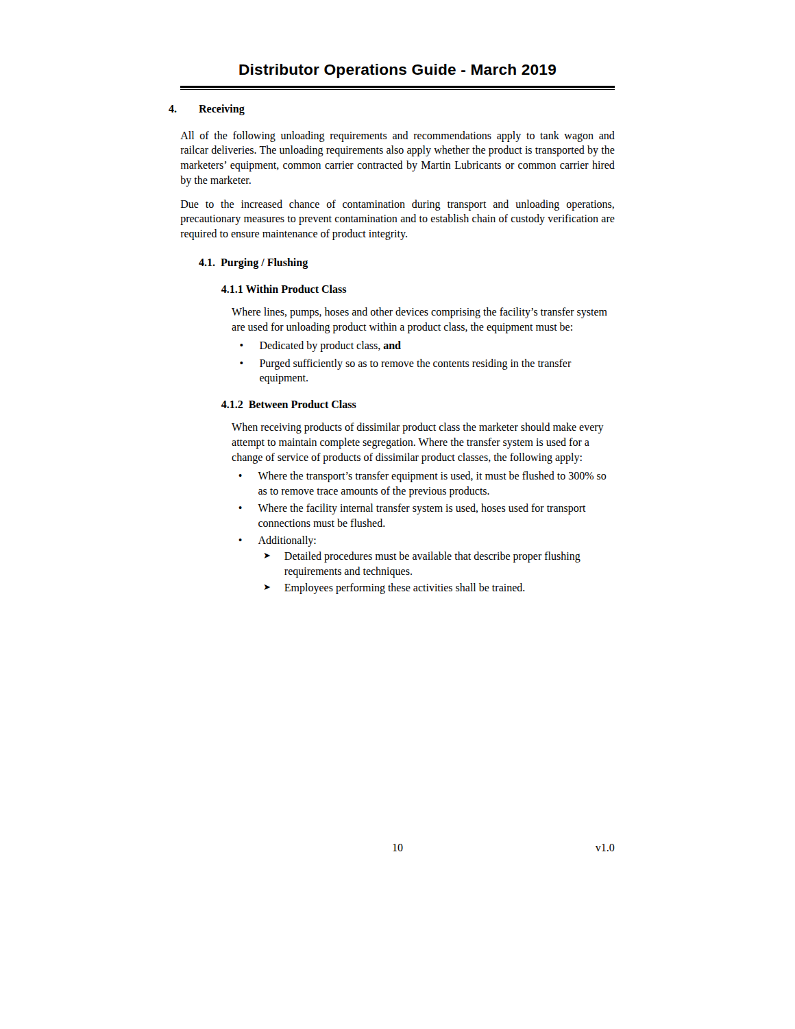Distributor Operations Guide - March 2019
4. Receiving
All of the following unloading requirements and recommendations apply to tank wagon and railcar deliveries. The unloading requirements also apply whether the product is transported by the marketers’ equipment, common carrier contracted by Martin Lubricants or common carrier hired by the marketer.
Due to the increased chance of contamination during transport and unloading operations, precautionary measures to prevent contamination and to establish chain of custody verification are required to ensure maintenance of product integrity.
4.1. Purging / Flushing
4.1.1 Within Product Class
Where lines, pumps, hoses and other devices comprising the facility’s transfer system are used for unloading product within a product class, the equipment must be:
Dedicated by product class, and
Purged sufficiently so as to remove the contents residing in the transfer equipment.
4.1.2 Between Product Class
When receiving products of dissimilar product class the marketer should make every attempt to maintain complete segregation. Where the transfer system is used for a change of service of products of dissimilar product classes, the following apply:
Where the transport’s transfer equipment is used, it must be flushed to 300% so as to remove trace amounts of the previous products.
Where the facility internal transfer system is used, hoses used for transport connections must be flushed.
Additionally:
Detailed procedures must be available that describe proper flushing requirements and techniques.
Employees performing these activities shall be trained.
10
v1.0